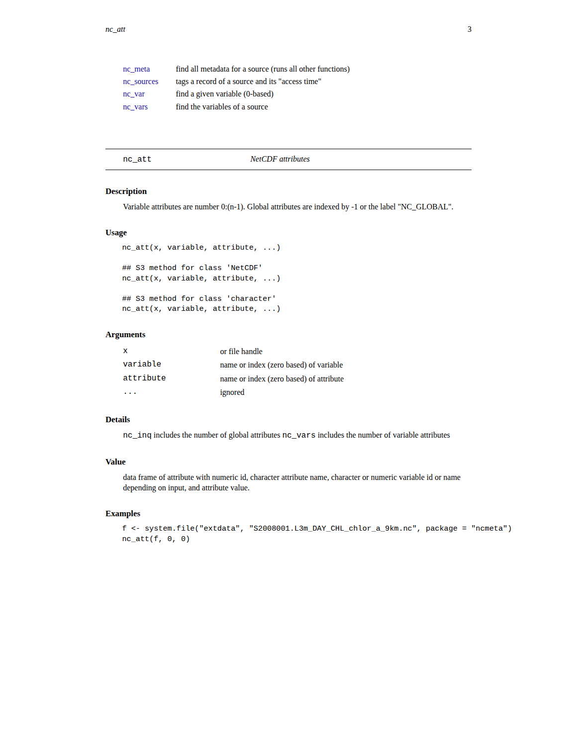nc_att 3
| nc_meta | find all metadata for a source (runs all other functions) |
| nc_sources | tags a record of a source and its "access time" |
| nc_var | find a given variable (0-based) |
| nc_vars | find the variables of a source |
nc_att NetCDF attributes
Description
Variable attributes are number 0:(n-1). Global attributes are indexed by -1 or the label "NC_GLOBAL".
Usage
nc_att(x, variable, attribute, ...)

## S3 method for class 'NetCDF'
nc_att(x, variable, attribute, ...)

## S3 method for class 'character'
nc_att(x, variable, attribute, ...)
Arguments
| x | or file handle |
| variable | name or index (zero based) of variable |
| attribute | name or index (zero based) of attribute |
| ... | ignored |
Details
nc_inq includes the number of global attributes nc_vars includes the number of variable attributes
Value
data frame of attribute with numeric id, character attribute name, character or numeric variable id or name depending on input, and attribute value.
Examples
f <- system.file("extdata", "S2008001.L3m_DAY_CHL_chlor_a_9km.nc", package = "ncmeta")
nc_att(f, 0, 0)